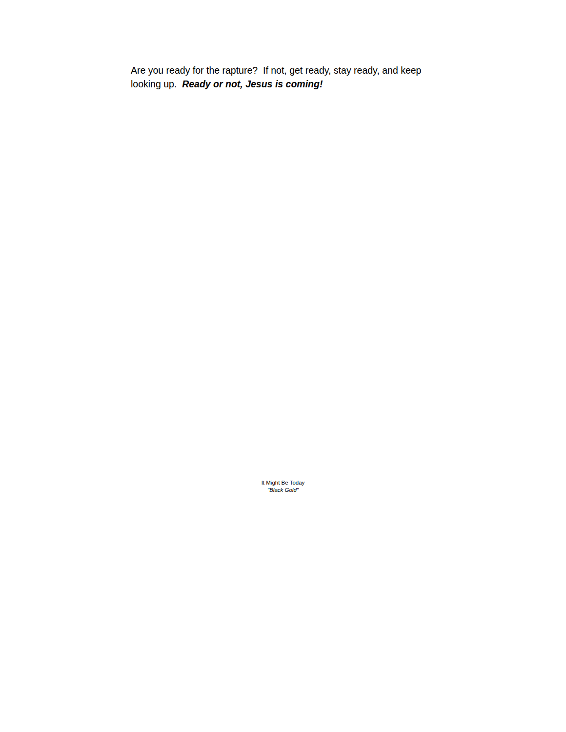Are you ready for the rapture? If not, get ready, stay ready, and keep looking up. Ready or not, Jesus is coming!
It Might Be Today "Black Gold"